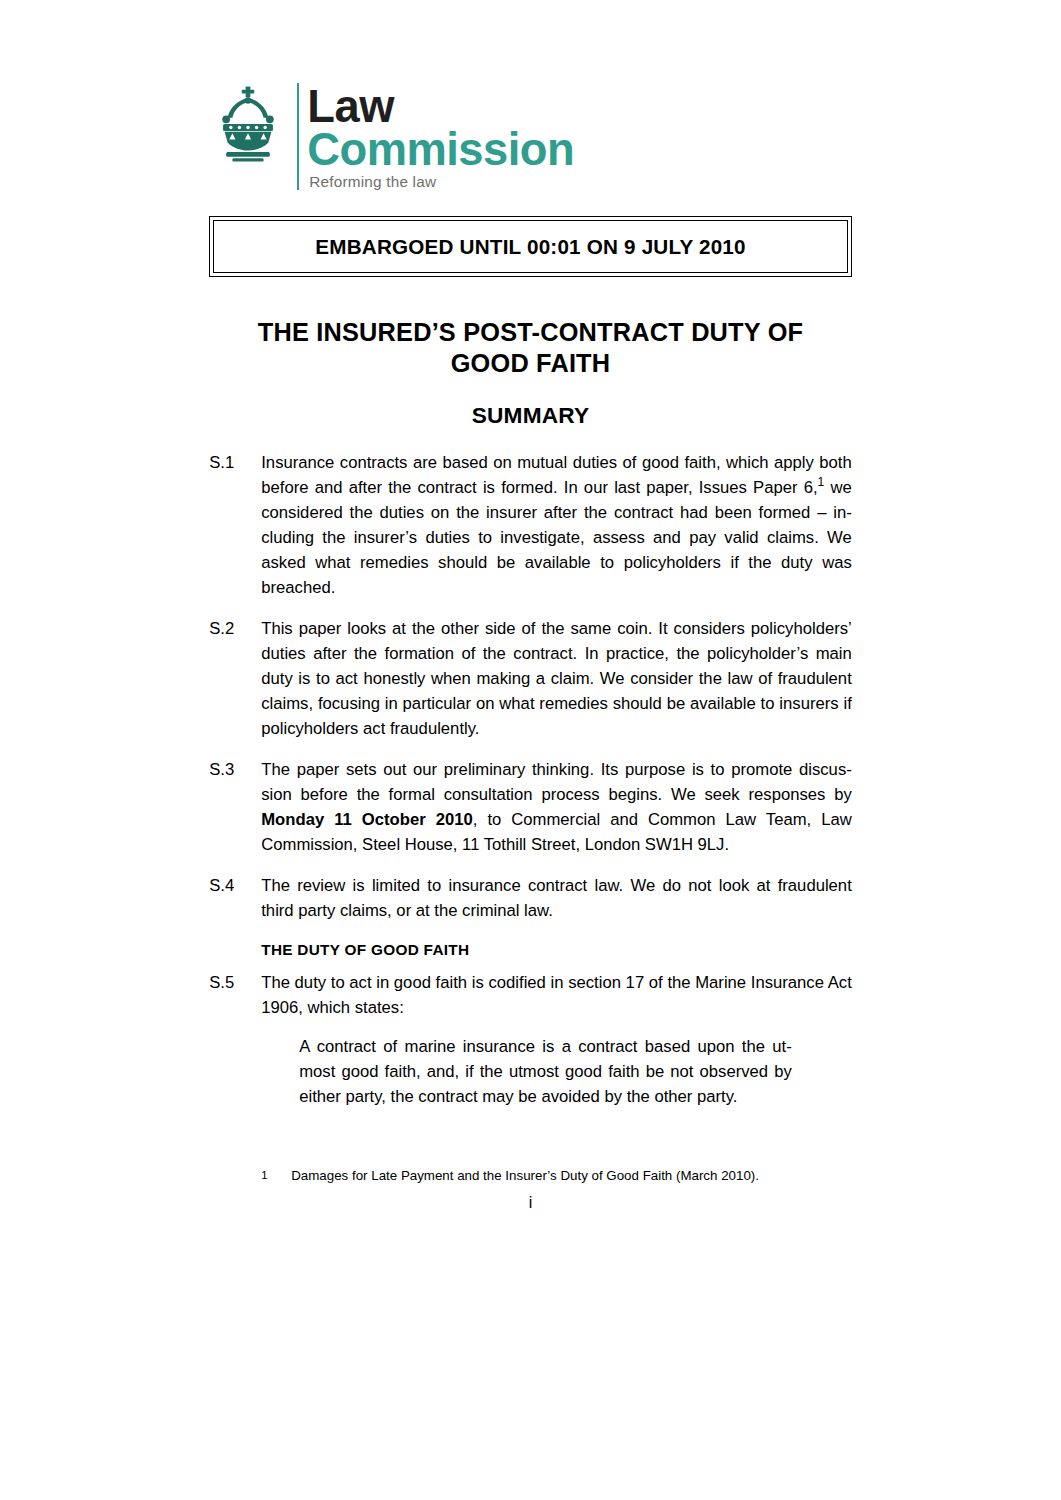Law Commission Reforming the law
EMBARGOED UNTIL 00:01 ON 9 JULY 2010
THE INSURED’S POST-CONTRACT DUTY OF
GOOD FAITH
SUMMARY
S.1
Insurance contracts are based on mutual duties of good faith, which apply both before and after the contract is formed. In our last paper, Issues Paper 6,1 we considered the duties on the insurer after the contract had been formed – including the insurer’s duties to investigate, assess and pay valid claims. We asked what remedies should be available to policyholders if the duty was breached.
S.2
This paper looks at the other side of the same coin. It considers policyholders’ duties after the formation of the contract. In practice, the policyholder’s main duty is to act honestly when making a claim. We consider the law of fraudulent claims, focusing in particular on what remedies should be available to insurers if policyholders act fraudulently.
S.3
The paper sets out our preliminary thinking. Its purpose is to promote discussion before the formal consultation process begins. We seek responses by Monday 11 October 2010, to Commercial and Common Law Team, Law Commission, Steel House, 11 Tothill Street, London SW1H 9LJ.
S.4
The review is limited to insurance contract law. We do not look at fraudulent third party claims, or at the criminal law.
THE DUTY OF GOOD FAITH
S.5
The duty to act in good faith is codified in section 17 of the Marine Insurance Act 1906, which states:
A contract of marine insurance is a contract based upon the utmost good faith, and, if the utmost good faith be not observed by either party, the contract may be avoided by the other party.
1
Damages for Late Payment and the Insurer’s Duty of Good Faith (March 2010).
i